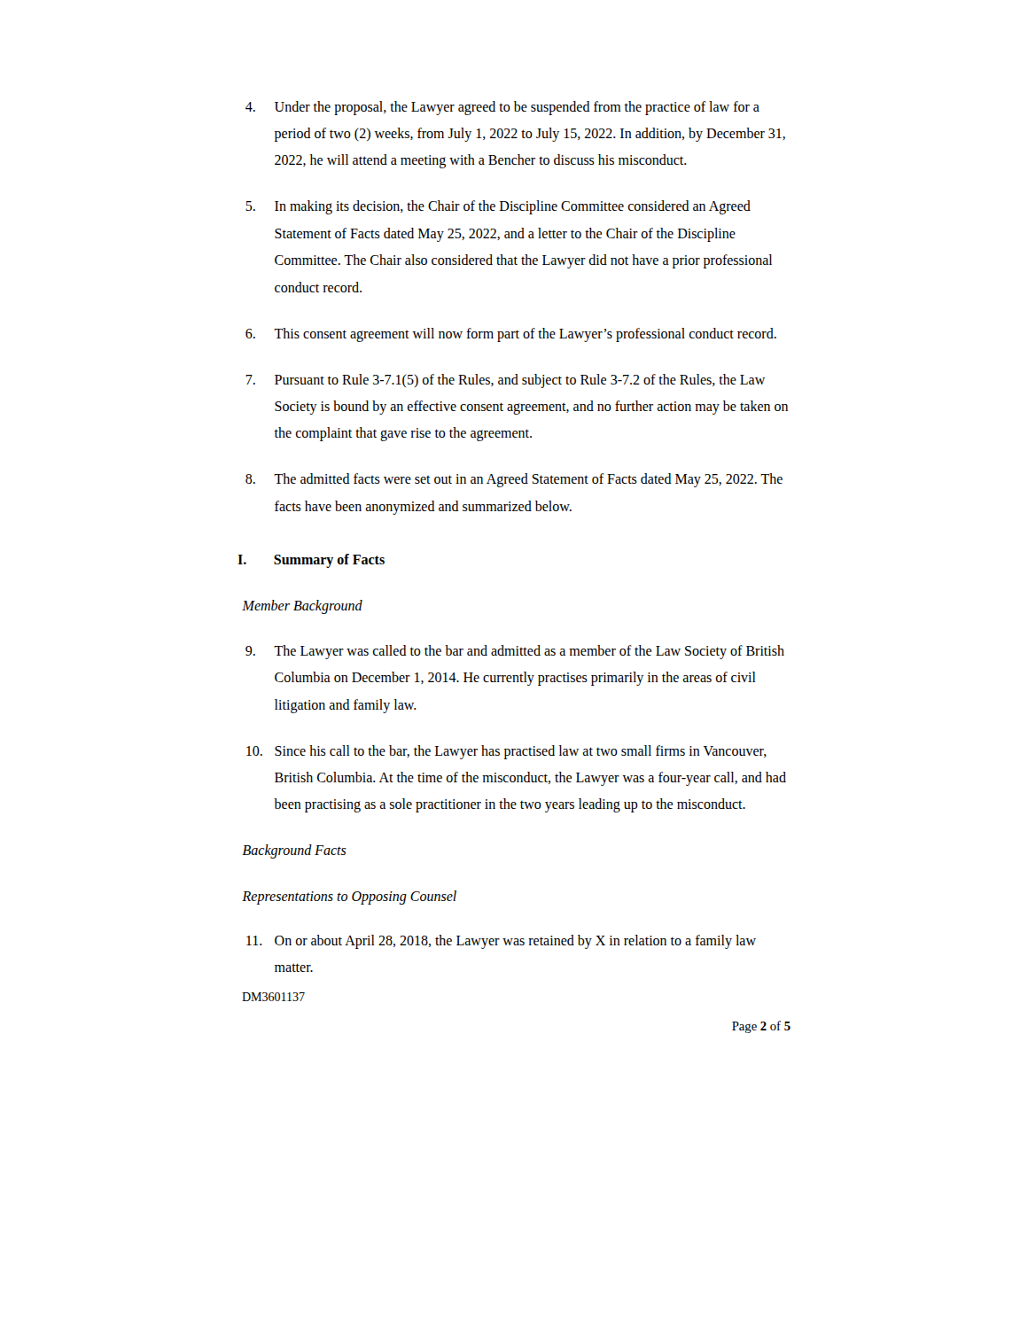4. Under the proposal, the Lawyer agreed to be suspended from the practice of law for a period of two (2) weeks, from July 1, 2022 to July 15, 2022. In addition, by December 31, 2022, he will attend a meeting with a Bencher to discuss his misconduct.
5. In making its decision, the Chair of the Discipline Committee considered an Agreed Statement of Facts dated May 25, 2022, and a letter to the Chair of the Discipline Committee. The Chair also considered that the Lawyer did not have a prior professional conduct record.
6. This consent agreement will now form part of the Lawyer’s professional conduct record.
7. Pursuant to Rule 3-7.1(5) of the Rules, and subject to Rule 3-7.2 of the Rules, the Law Society is bound by an effective consent agreement, and no further action may be taken on the complaint that gave rise to the agreement.
8. The admitted facts were set out in an Agreed Statement of Facts dated May 25, 2022. The facts have been anonymized and summarized below.
I. Summary of Facts
Member Background
9. The Lawyer was called to the bar and admitted as a member of the Law Society of British Columbia on December 1, 2014. He currently practises primarily in the areas of civil litigation and family law.
10. Since his call to the bar, the Lawyer has practised law at two small firms in Vancouver, British Columbia. At the time of the misconduct, the Lawyer was a four-year call, and had been practising as a sole practitioner in the two years leading up to the misconduct.
Background Facts
Representations to Opposing Counsel
11. On or about April 28, 2018, the Lawyer was retained by X in relation to a family law matter.
DM3601137
Page 2 of 5